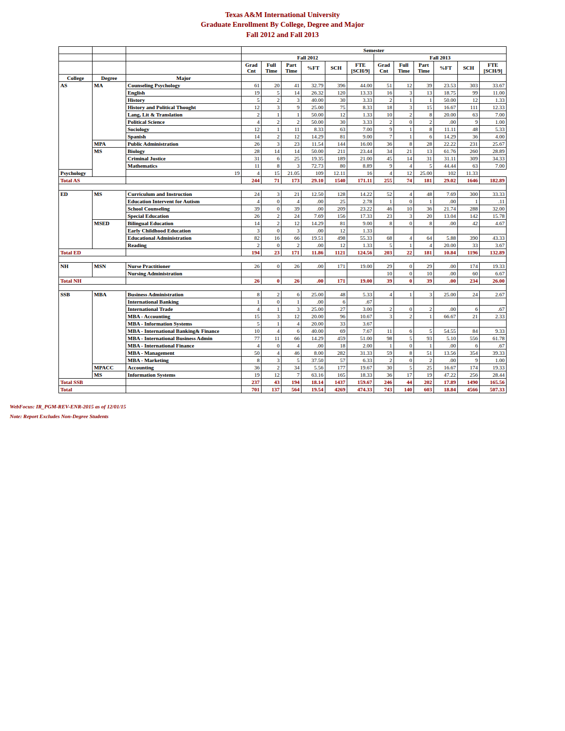Texas A&M International University
Graduate Enrollment By College, Degree and Major
Fall 2012 and Fall 2013
| | | | Semester |
| --- | --- | --- | --- |
| | | | Fall 2012 | Fall 2013 |
| | | | Grad Cnt | Full Time | Part Time | %FT | SCH | FTE [SCH/9] | Grad Cnt | Full Time | Part Time | %FT | SCH | FTE [SCH/9] |
| College | Degree | Major | | | | | | | | | | | | |
| AS | MA | Counseling Psychology | 61 | 20 | 41 | 32.79 | 396 | 44.00 | 51 | 12 | 39 | 23.53 | 303 | 33.67 |
| English | 19 | 5 | 14 | 26.32 | 120 | 13.33 | 16 | 3 | 13 | 18.75 | 99 | 11.00 |
| History | 5 | 2 | 3 | 40.00 | 30 | 3.33 | 2 | 1 | 1 | 50.00 | 12 | 1.33 |
| History and Political Thought | 12 | 3 | 9 | 25.00 | 75 | 8.33 | 18 | 3 | 15 | 16.67 | 111 | 12.33 |
| Lang, Lit & Translation | 2 | 1 | 1 | 50.00 | 12 | 1.33 | 10 | 2 | 8 | 20.00 | 63 | 7.00 |
| Political Science | 4 | 2 | 2 | 50.00 | 30 | 3.33 | 2 | 0 | 2 | .00 | 9 | 1.00 |
| Sociology | 12 | 1 | 11 | 8.33 | 63 | 7.00 | 9 | 1 | 8 | 11.11 | 48 | 5.33 |
| Spanish | 14 | 2 | 12 | 14.29 | 81 | 9.00 | 7 | 1 | 6 | 14.29 | 36 | 4.00 |
| MPA | Public Administration | 26 | 3 | 23 | 11.54 | 144 | 16.00 | 36 | 8 | 28 | 22.22 | 231 | 25.67 |
| MS | Biology | 28 | 14 | 14 | 50.00 | 211 | 23.44 | 34 | 21 | 13 | 61.76 | 260 | 28.89 |
| Criminal Justice | 31 | 6 | 25 | 19.35 | 189 | 21.00 | 45 | 14 | 31 | 31.11 | 309 | 34.33 |
| Mathematics | 11 | 8 | 3 | 72.73 | 80 | 8.89 | 9 | 4 | 5 | 44.44 | 63 | 7.00 |
| Psychology | 19 | 4 | 15 | 21.05 | 109 | 12.11 | 16 | 4 | 12 | 25.00 | 102 | 11.33 |
| Total AS | | 244 | 71 | 173 | 29.10 | 1540 | 171.11 | 255 | 74 | 181 | 29.02 | 1646 | 182.89 |
| ED | MS | Curriculum and Instruction | 24 | 3 | 21 | 12.50 | 128 | 14.22 | 52 | 4 | 48 | 7.69 | 300 | 33.33 |
| Education Intervent for Autism | 4 | 0 | 4 | .00 | 25 | 2.78 | 1 | 0 | 1 | .00 | 1 | .11 |
| School Counseling | 39 | 0 | 39 | .00 | 209 | 23.22 | 46 | 10 | 36 | 21.74 | 288 | 32.00 |
| Special Education | 26 | 2 | 24 | 7.69 | 156 | 17.33 | 23 | 3 | 20 | 13.04 | 142 | 15.78 |
| MSED | Bilingual Education | 14 | 2 | 12 | 14.29 | 81 | 9.00 | 8 | 0 | 8 | .00 | 42 | 4.67 |
| Early Childhood Education | 3 | 0 | 3 | .00 | 12 | 1.33 | | | | | | |
| Educational Administration | 82 | 16 | 66 | 19.51 | 498 | 55.33 | 68 | 4 | 64 | 5.88 | 390 | 43.33 |
| Reading | 2 | 0 | 2 | .00 | 12 | 1.33 | 5 | 1 | 4 | 20.00 | 33 | 3.67 |
| Total ED | | 194 | 23 | 171 | 11.86 | 1121 | 124.56 | 203 | 22 | 181 | 10.84 | 1196 | 132.89 |
| NH | MSN | Nurse Practitioner | 26 | 0 | 26 | .00 | 171 | 19.00 | 29 | 0 | 29 | .00 | 174 | 19.33 |
| Nursing Administration | | | | | | | 10 | 0 | 10 | .00 | 60 | 6.67 |
| Total NH | | 26 | 0 | 26 | .00 | 171 | 19.00 | 39 | 0 | 39 | .00 | 234 | 26.00 |
| SSB | MBA | Business Administration | 8 | 2 | 6 | 25.00 | 48 | 5.33 | 4 | 1 | 3 | 25.00 | 24 | 2.67 |
| International Banking | 1 | 0 | 1 | .00 | 6 | .67 | | | | | | |
| International Trade | 4 | 1 | 3 | 25.00 | 27 | 3.00 | 2 | 0 | 2 | .00 | 6 | .67 |
| MBA - Accounting | 15 | 3 | 12 | 20.00 | 96 | 10.67 | 3 | 2 | 1 | 66.67 | 21 | 2.33 |
| MBA - Information Systems | 5 | 1 | 4 | 20.00 | 33 | 3.67 | | | | | | |
| MBA - International Banking& Finance | 10 | 4 | 6 | 40.00 | 69 | 7.67 | 11 | 6 | 5 | 54.55 | 84 | 9.33 |
| MBA - International Business Admin | 77 | 11 | 66 | 14.29 | 459 | 51.00 | 98 | 5 | 93 | 5.10 | 556 | 61.78 |
| MBA - International Finance | 4 | 0 | 4 | .00 | 18 | 2.00 | 1 | 0 | 1 | .00 | 6 | .67 |
| MBA - Management | 50 | 4 | 46 | 8.00 | 282 | 31.33 | 59 | 8 | 51 | 13.56 | 354 | 39.33 |
| MBA - Marketing | 8 | 3 | 5 | 37.50 | 57 | 6.33 | 2 | 0 | 2 | .00 | 9 | 1.00 |
| MPACC | Accounting | 36 | 2 | 34 | 5.56 | 177 | 19.67 | 30 | 5 | 25 | 16.67 | 174 | 19.33 |
| MS | Information Systems | 19 | 12 | 7 | 63.16 | 165 | 18.33 | 36 | 17 | 19 | 47.22 | 256 | 28.44 |
| Total SSB | | 237 | 43 | 194 | 18.14 | 1437 | 159.67 | 246 | 44 | 202 | 17.89 | 1490 | 165.56 |
| Total | | 701 | 137 | 564 | 19.54 | 4269 | 474.33 | 743 | 140 | 603 | 18.84 | 4566 | 507.33 |
WebFocus: IR_PGM-REV-ENR-2015 as of 12/01/15
Note: Report Excludes Non-Degree Students